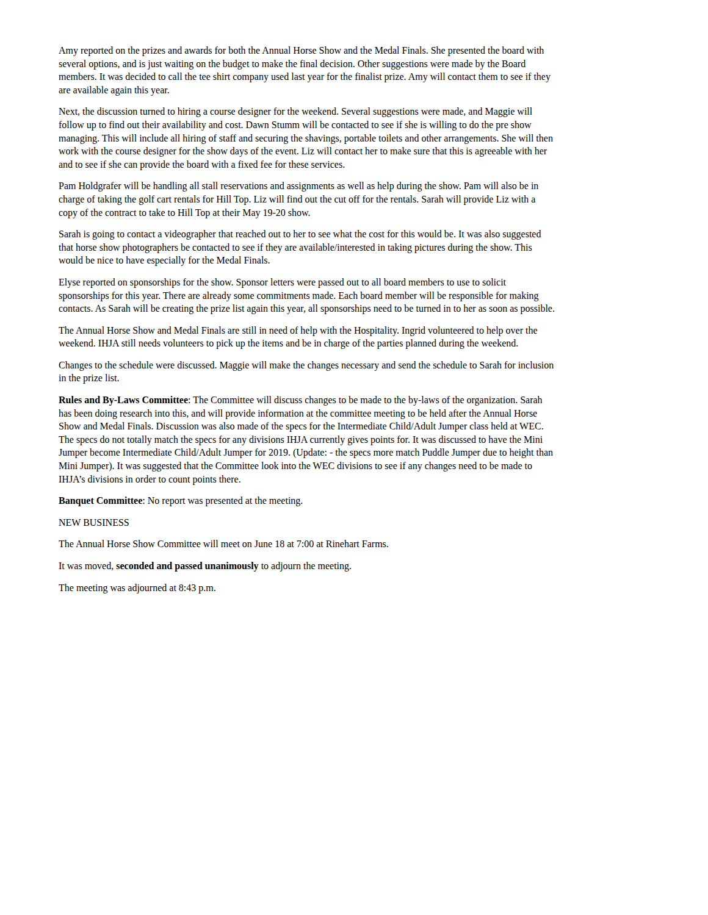Amy reported on the prizes and awards for both the Annual Horse Show and the Medal Finals. She presented the board with several options, and is just waiting on the budget to make the final decision. Other suggestions were made by the Board members. It was decided to call the tee shirt company used last year for the finalist prize. Amy will contact them to see if they are available again this year.
Next, the discussion turned to hiring a course designer for the weekend. Several suggestions were made, and Maggie will follow up to find out their availability and cost. Dawn Stumm will be contacted to see if she is willing to do the pre show managing. This will include all hiring of staff and securing the shavings, portable toilets and other arrangements. She will then work with the course designer for the show days of the event. Liz will contact her to make sure that this is agreeable with her and to see if she can provide the board with a fixed fee for these services.
Pam Holdgrafer will be handling all stall reservations and assignments as well as help during the show. Pam will also be in charge of taking the golf cart rentals for Hill Top. Liz will find out the cut off for the rentals. Sarah will provide Liz with a copy of the contract to take to Hill Top at their May 19-20 show.
Sarah is going to contact a videographer that reached out to her to see what the cost for this would be. It was also suggested that horse show photographers be contacted to see if they are available/interested in taking pictures during the show. This would be nice to have especially for the Medal Finals.
Elyse reported on sponsorships for the show. Sponsor letters were passed out to all board members to use to solicit sponsorships for this year. There are already some commitments made. Each board member will be responsible for making contacts. As Sarah will be creating the prize list again this year, all sponsorships need to be turned in to her as soon as possible.
The Annual Horse Show and Medal Finals are still in need of help with the Hospitality. Ingrid volunteered to help over the weekend. IHJA still needs volunteers to pick up the items and be in charge of the parties planned during the weekend.
Changes to the schedule were discussed. Maggie will make the changes necessary and send the schedule to Sarah for inclusion in the prize list.
Rules and By-Laws Committee: The Committee will discuss changes to be made to the by-laws of the organization. Sarah has been doing research into this, and will provide information at the committee meeting to be held after the Annual Horse Show and Medal Finals. Discussion was also made of the specs for the Intermediate Child/Adult Jumper class held at WEC. The specs do not totally match the specs for any divisions IHJA currently gives points for. It was discussed to have the Mini Jumper become Intermediate Child/Adult Jumper for 2019. (Update: - the specs more match Puddle Jumper due to height than Mini Jumper). It was suggested that the Committee look into the WEC divisions to see if any changes need to be made to IHJA’s divisions in order to count points there.
Banquet Committee: No report was presented at the meeting.
NEW BUSINESS
The Annual Horse Show Committee will meet on June 18 at 7:00 at Rinehart Farms.
It was moved, seconded and passed unanimously to adjourn the meeting.
The meeting was adjourned at 8:43 p.m.